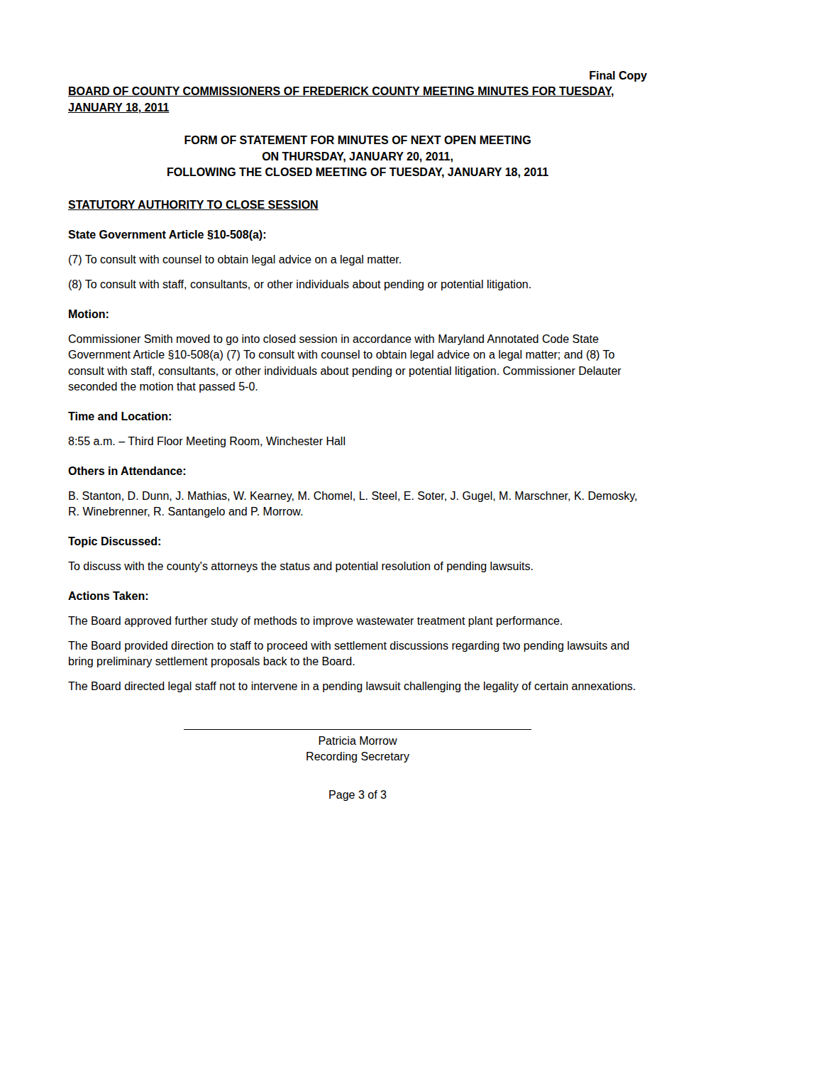Final Copy
BOARD OF COUNTY COMMISSIONERS OF FREDERICK COUNTY MEETING MINUTES FOR TUESDAY, JANUARY 18, 2011
FORM OF STATEMENT FOR MINUTES OF NEXT OPEN MEETING
ON THURSDAY, JANUARY 20, 2011,
FOLLOWING THE CLOSED MEETING OF TUESDAY, JANUARY 18, 2011
STATUTORY AUTHORITY TO CLOSE SESSION
State Government Article §10-508(a):
(7) To consult with counsel to obtain legal advice on a legal matter.
(8) To consult with staff, consultants, or other individuals about pending or potential litigation.
Motion:
Commissioner Smith moved to go into closed session in accordance with Maryland Annotated Code State Government Article §10-508(a) (7) To consult with counsel to obtain legal advice on a legal matter; and (8) To consult with staff, consultants, or other individuals about pending or potential litigation. Commissioner Delauter seconded the motion that passed 5-0.
Time and Location:
8:55 a.m. – Third Floor Meeting Room, Winchester Hall
Others in Attendance:
B. Stanton, D. Dunn, J. Mathias, W. Kearney, M. Chomel, L. Steel, E. Soter, J. Gugel, M. Marschner, K. Demosky, R. Winebrenner, R. Santangelo and P. Morrow.
Topic Discussed:
To discuss with the county's attorneys the status and potential resolution of pending lawsuits.
Actions Taken:
The Board approved further study of methods to improve wastewater treatment plant performance.
The Board provided direction to staff to proceed with settlement discussions regarding two pending lawsuits and bring preliminary settlement proposals back to the Board.
The Board directed legal staff not to intervene in a pending lawsuit challenging the legality of certain annexations.
Patricia Morrow
Recording Secretary
Page 3 of 3